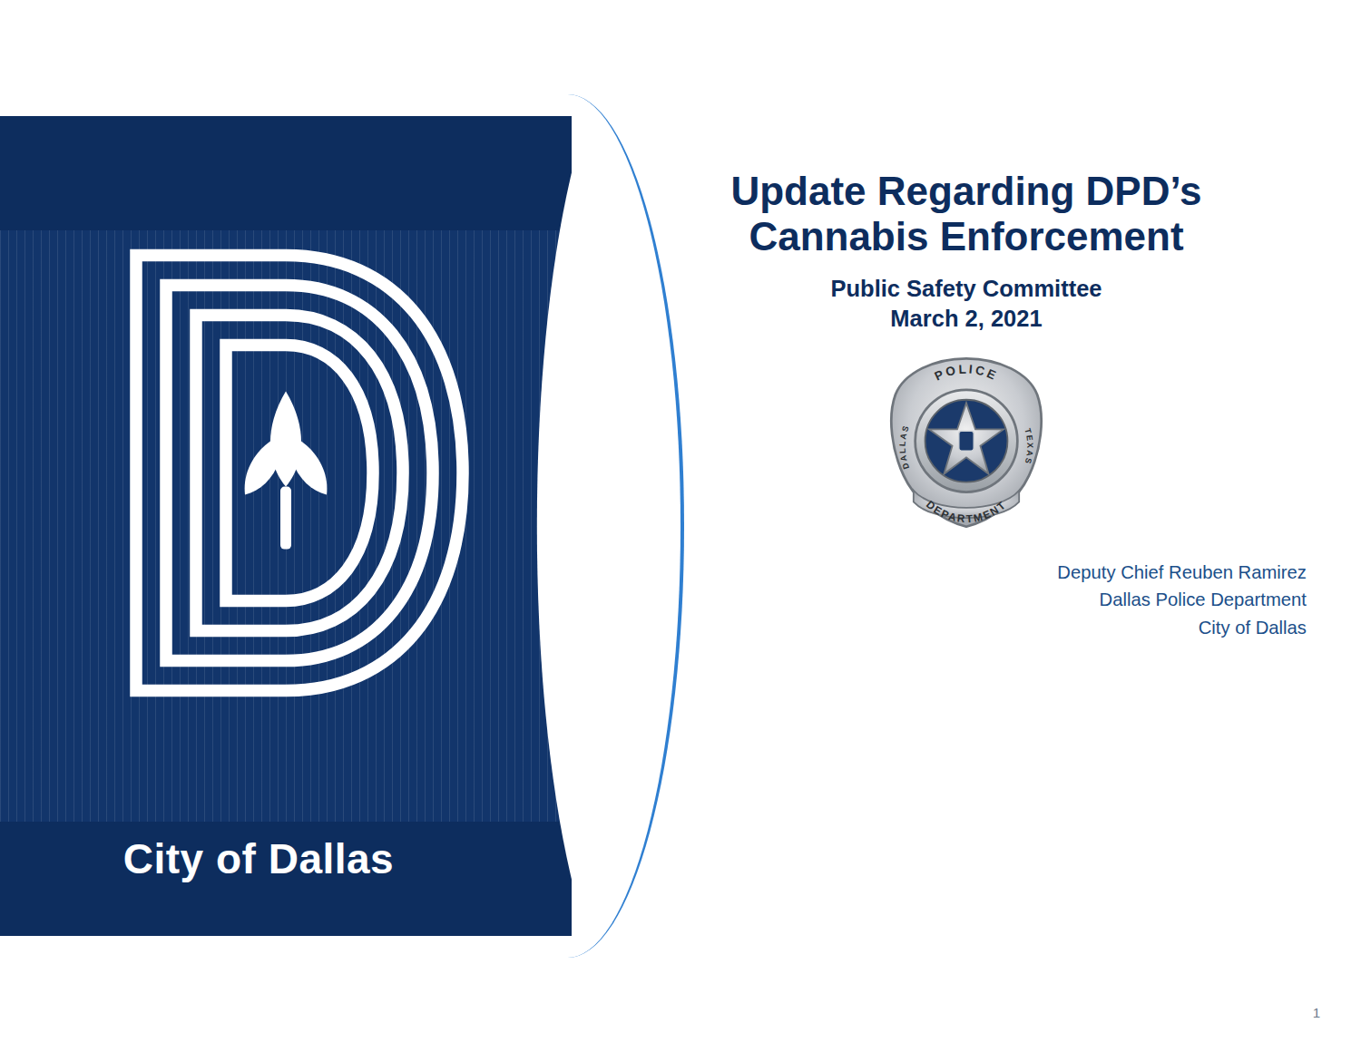City of Dallas
Update Regarding DPD’s
Cannabis Enforcement
Public Safety Committee
March 2, 2021
POLICE DALLAS TEXAS DEPARTMENT
Deputy Chief Reuben Ramirez
Dallas Police Department
City of Dallas
1